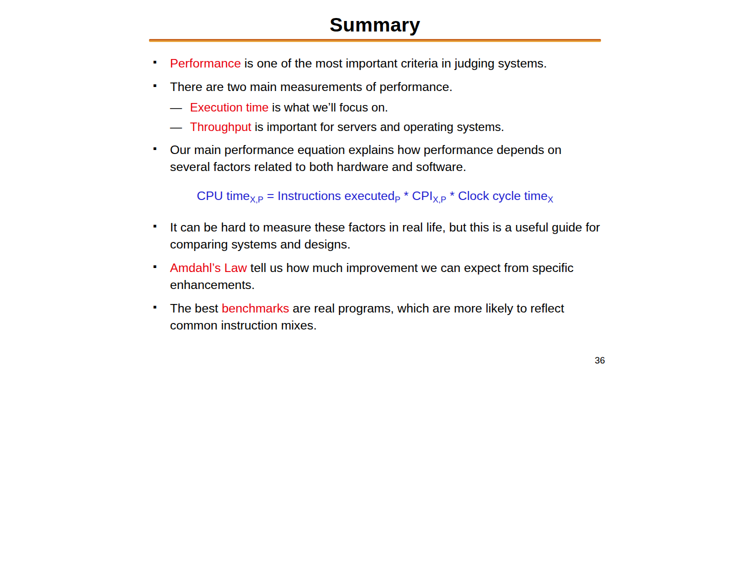Summary
Performance is one of the most important criteria in judging systems.
There are two main measurements of performance.
Execution time is what we’ll focus on.
Throughput is important for servers and operating systems.
Our main performance equation explains how performance depends on several factors related to both hardware and software.
CPU timeX,P = Instructions executedP * CPIX,P * Clock cycle timeX
It can be hard to measure these factors in real life, but this is a useful guide for comparing systems and designs.
Amdahl’s Law tell us how much improvement we can expect from specific enhancements.
The best benchmarks are real programs, which are more likely to reflect common instruction mixes.
36